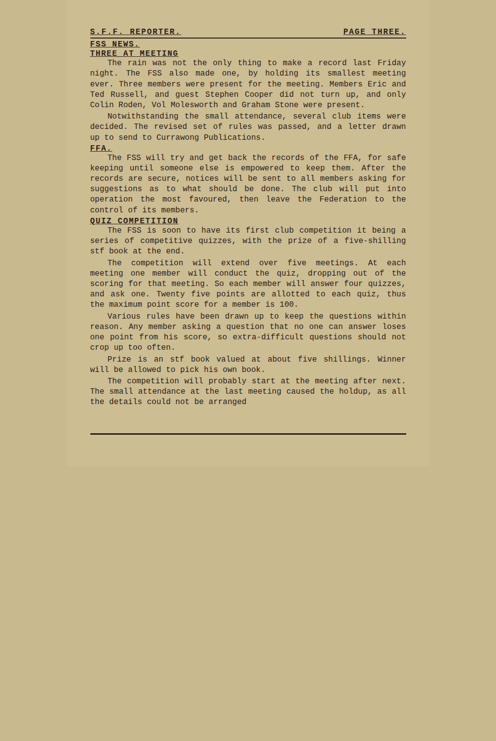S.F.F. REPORTER. PAGE THREE.
FSS NEWS.
THREE AT MEETING
The rain was not the only thing to make a record last Friday night. The FSS also made one, by holding its smallest meeting ever. Three members were present for the meeting. Members Eric and Ted Russell, and guest Stephen Cooper did not turn up, and only Colin Roden, Vol Molesworth and Graham Stone were present.
Notwithstanding the small attendance, several club items were decided. The revised set of rules was passed, and a letter drawn up to send to Currawong Publications.
FFA.
The FSS will try and get back the records of the FFA, for safe keeping until someone else is empowered to keep them. After the records are secure, notices will be sent to all members asking for suggestions as to what should be done. The club will put into operation the most favoured, then leave the Federation to the control of its members.
QUIZ COMPETITION
The FSS is soon to have its first club competition it being a series of competitive quizzes, with the prize of a five-shilling stf book at the end.
The competition will extend over five meetings. At each meeting one member will conduct the quiz, dropping out of the scoring for that meeting. So each member will answer four quizzes, and ask one. Twenty five points are allotted to each quiz, thus the maximum point score for a member is 100.
Various rules have been drawn up to keep the questions within reason. Any member asking a question that no one can answer loses one point from his score, so extra-difficult questions should not crop up too often.
Prize is an stf book valued at about five shillings. Winner will be allowed to pick his own book.
The competition will probably start at the meeting after next. The small attendance at the last meeting caused the holdup, as all the details could not be arranged